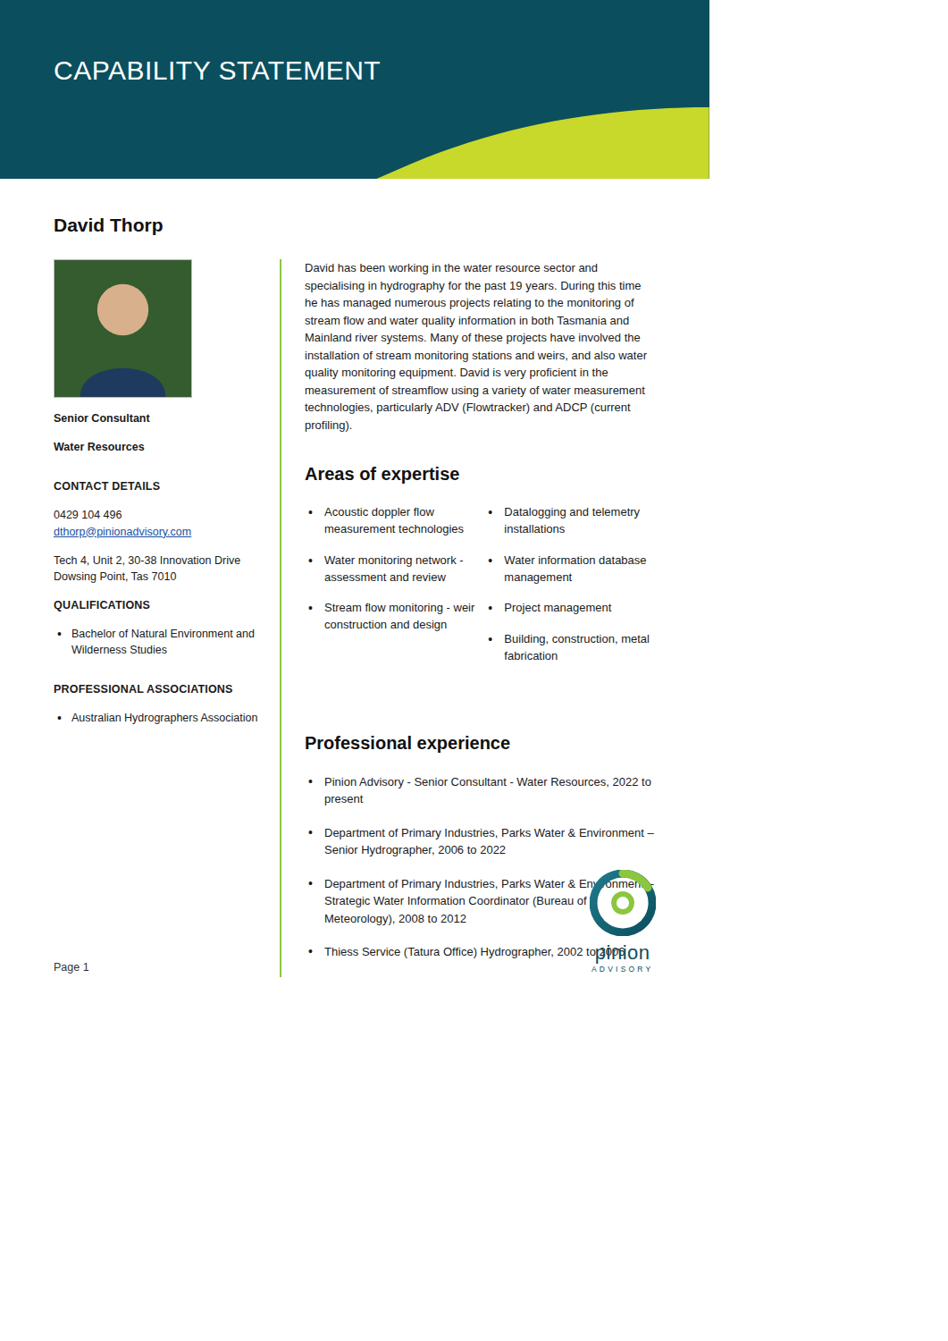CAPABILITY STATEMENT
David Thorp
Senior Consultant
Water Resources
CONTACT DETAILS
0429 104 496
dthorp@pinionadvisory.com
Tech 4, Unit 2, 30-38 Innovation Drive
Dowsing Point, Tas 7010
QUALIFICATIONS
Bachelor of Natural Environment and Wilderness Studies
PROFESSIONAL ASSOCIATIONS
Australian Hydrographers Association
David has been working in the water resource sector and specialising in hydrography for the past 19 years. During this time he has managed numerous projects relating to the monitoring of stream flow and water quality information in both Tasmania and Mainland river systems. Many of these projects have involved the installation of stream monitoring stations and weirs, and also water quality monitoring equipment. David is very proficient in the measurement of streamflow using a variety of water measurement technologies, particularly ADV (Flowtracker) and ADCP (current profiling).
Areas of expertise
Acoustic doppler flow measurement technologies
Water monitoring network - assessment and review
Stream flow monitoring - weir construction and design
Datalogging and telemetry installations
Water information database management
Project management
Building, construction, metal fabrication
Professional experience
Pinion Advisory - Senior Consultant - Water Resources, 2022 to present
Department of Primary Industries, Parks Water & Environment – Senior Hydrographer, 2006 to 2022
Department of Primary Industries, Parks Water & Environment – Strategic Water Information Coordinator (Bureau of Meteorology), 2008 to 2012
Thiess Service (Tatura Office) Hydrographer, 2002 to 2006
Page 1
pinion ADVISORY